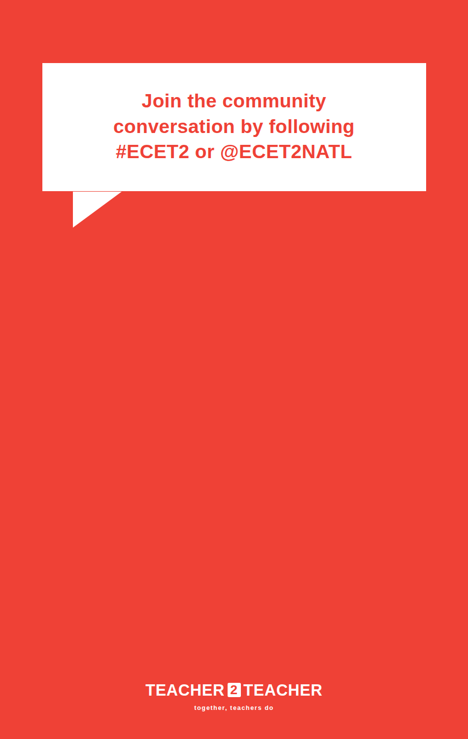Join the community
conversation by following
#ECET2 or @ECET2NATL
Teacher 2 Teacher
together, teachers do